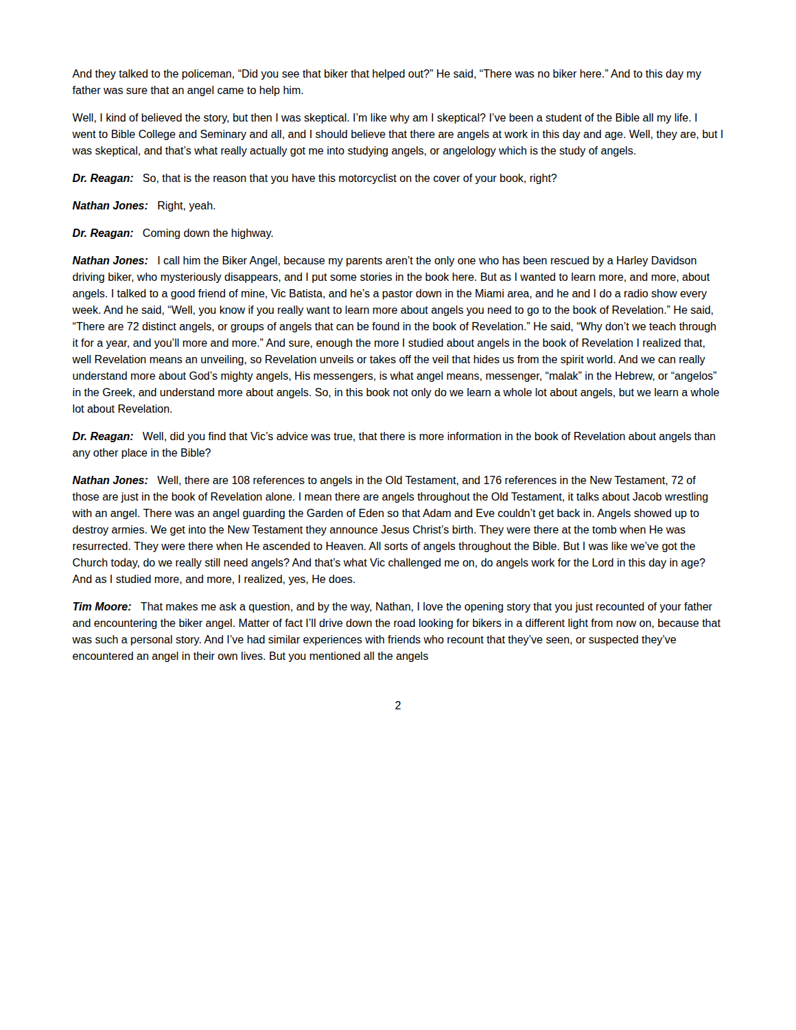And they talked to the policeman, “Did you see that biker that helped out?” He said, “There was no biker here.” And to this day my father was sure that an angel came to help him.
Well, I kind of believed the story, but then I was skeptical. I’m like why am I skeptical? I’ve been a student of the Bible all my life. I went to Bible College and Seminary and all, and I should believe that there are angels at work in this day and age. Well, they are, but I was skeptical, and that’s what really actually got me into studying angels, or angelology which is the study of angels.
Dr. Reagan: So, that is the reason that you have this motorcyclist on the cover of your book, right?
Nathan Jones: Right, yeah.
Dr. Reagan: Coming down the highway.
Nathan Jones: I call him the Biker Angel, because my parents aren’t the only one who has been rescued by a Harley Davidson driving biker, who mysteriously disappears, and I put some stories in the book here. But as I wanted to learn more, and more, about angels. I talked to a good friend of mine, Vic Batista, and he’s a pastor down in the Miami area, and he and I do a radio show every week. And he said, “Well, you know if you really want to learn more about angels you need to go to the book of Revelation.” He said, “There are 72 distinct angels, or groups of angels that can be found in the book of Revelation.” He said, “Why don’t we teach through it for a year, and you’ll more and more.” And sure, enough the more I studied about angels in the book of Revelation I realized that, well Revelation means an unveiling, so Revelation unveils or takes off the veil that hides us from the spirit world. And we can really understand more about God’s mighty angels, His messengers, is what angel means, messenger, “malak” in the Hebrew, or “angelos” in the Greek, and understand more about angels. So, in this book not only do we learn a whole lot about angels, but we learn a whole lot about Revelation.
Dr. Reagan: Well, did you find that Vic’s advice was true, that there is more information in the book of Revelation about angels than any other place in the Bible?
Nathan Jones: Well, there are 108 references to angels in the Old Testament, and 176 references in the New Testament, 72 of those are just in the book of Revelation alone. I mean there are angels throughout the Old Testament, it talks about Jacob wrestling with an angel. There was an angel guarding the Garden of Eden so that Adam and Eve couldn’t get back in. Angels showed up to destroy armies. We get into the New Testament they announce Jesus Christ’s birth. They were there at the tomb when He was resurrected. They were there when He ascended to Heaven. All sorts of angels throughout the Bible. But I was like we’ve got the Church today, do we really still need angels? And that’s what Vic challenged me on, do angels work for the Lord in this day in age? And as I studied more, and more, I realized, yes, He does.
Tim Moore: That makes me ask a question, and by the way, Nathan, I love the opening story that you just recounted of your father and encountering the biker angel. Matter of fact I’ll drive down the road looking for bikers in a different light from now on, because that was such a personal story. And I’ve had similar experiences with friends who recount that they’ve seen, or suspected they’ve encountered an angel in their own lives. But you mentioned all the angels
2